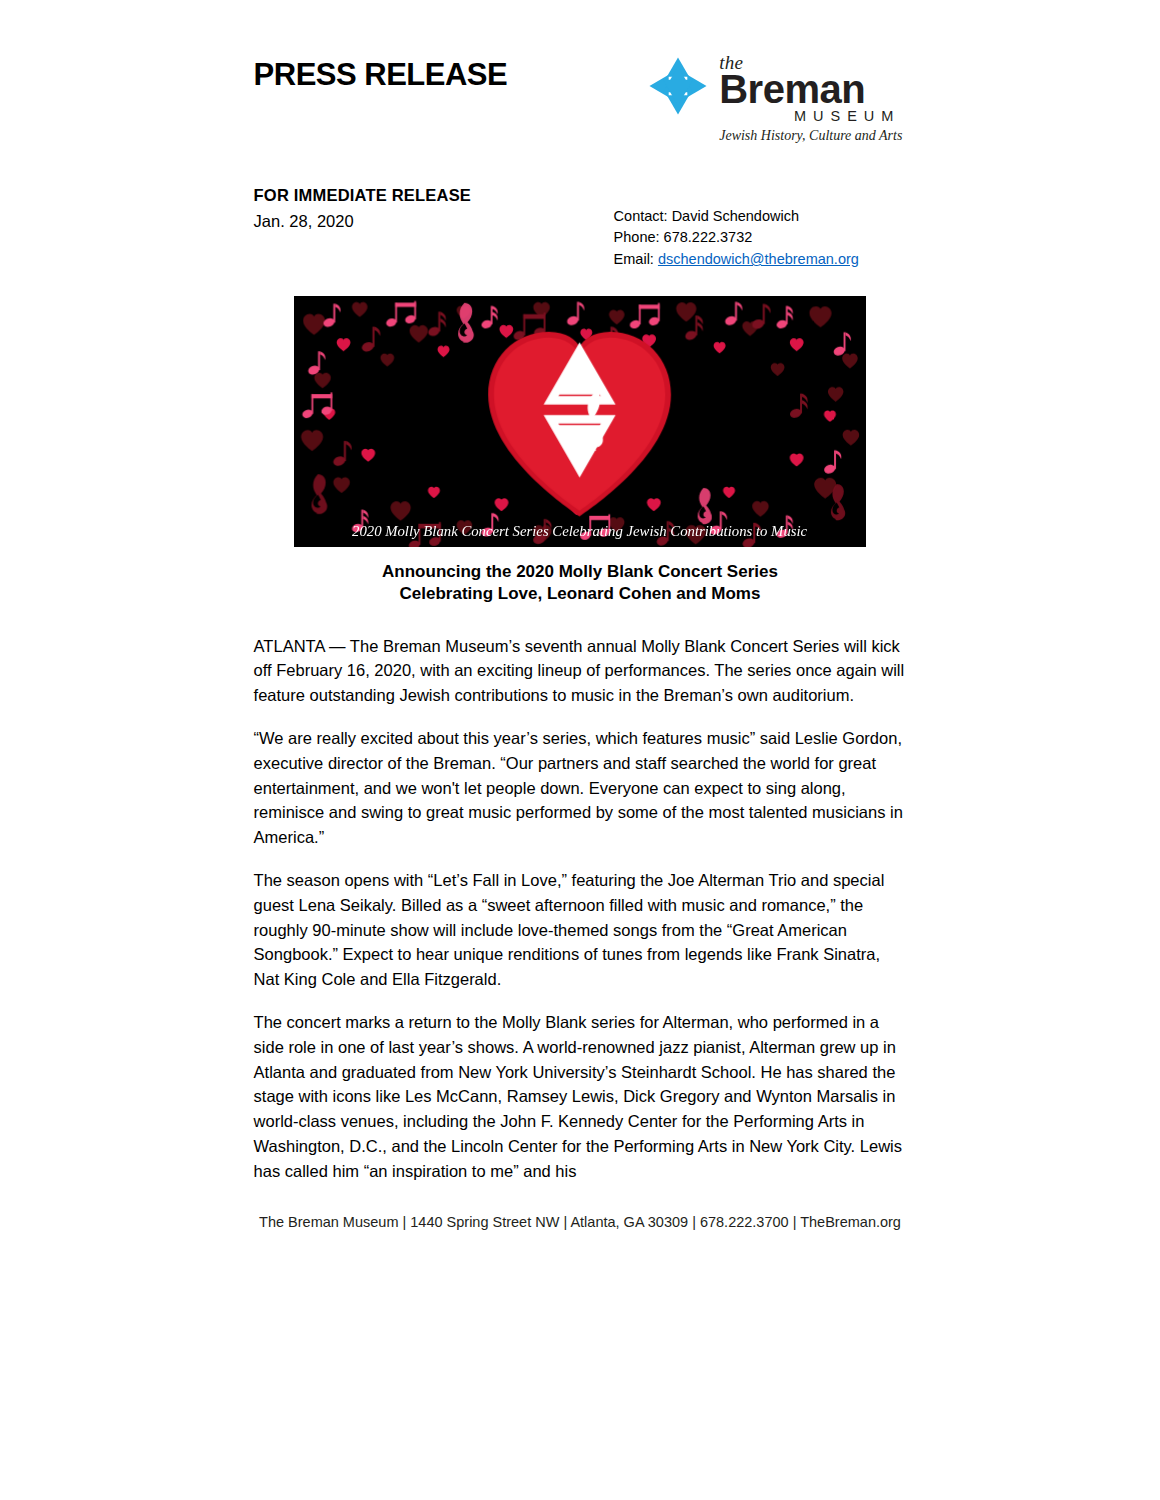PRESS RELEASE
the Breman MUSEUM Jewish History, Culture and Arts
FOR IMMEDIATE RELEASE
Jan. 28, 2020
Contact: David Schendowich
Phone: 678.222.3732
Email: dschendowich@thebreman.org
2020 Molly Blank Concert Series Celebrating Jewish Contributions to Music
2020 Molly Blank Concert Series Celebrating Jewish Contributions to Music
Announcing the 2020 Molly Blank Concert Series Celebrating Love, Leonard Cohen and Moms
ATLANTA — The Breman Museum’s seventh annual Molly Blank Concert Series will kick off February 16, 2020, with an exciting lineup of performances. The series once again will feature outstanding Jewish contributions to music in the Breman’s own auditorium.
“We are really excited about this year’s series, which features music” said Leslie Gordon, executive director of the Breman. “Our partners and staff searched the world for great entertainment, and we won't let people down. Everyone can expect to sing along, reminisce and swing to great music performed by some of the most talented musicians in America.”
The season opens with “Let’s Fall in Love,” featuring the Joe Alterman Trio and special guest Lena Seikaly. Billed as a “sweet afternoon filled with music and romance,” the roughly 90-minute show will include love-themed songs from the “Great American Songbook.” Expect to hear unique renditions of tunes from legends like Frank Sinatra, Nat King Cole and Ella Fitzgerald.
The concert marks a return to the Molly Blank series for Alterman, who performed in a side role in one of last year’s shows. A world-renowned jazz pianist, Alterman grew up in Atlanta and graduated from New York University’s Steinhardt School. He has shared the stage with icons like Les McCann, Ramsey Lewis, Dick Gregory and Wynton Marsalis in world-class venues, including the John F. Kennedy Center for the Performing Arts in Washington, D.C., and the Lincoln Center for the Performing Arts in New York City. Lewis has called him “an inspiration to me” and his
The Breman Museum | 1440 Spring Street NW | Atlanta, GA 30309 | 678.222.3700 | TheBreman.org